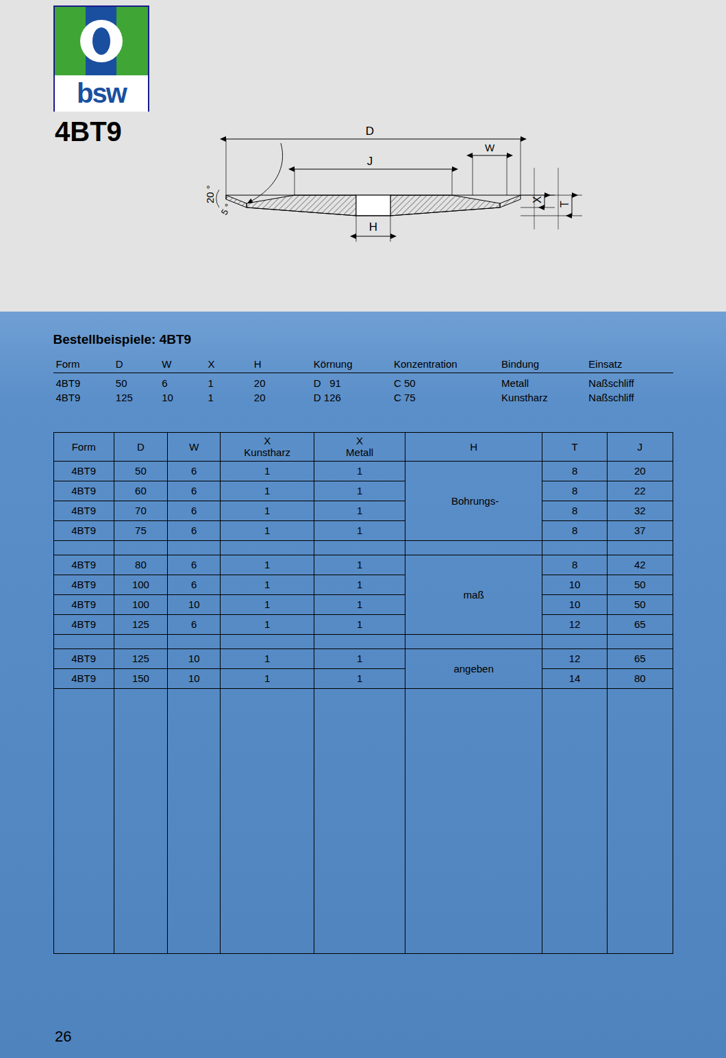bsw
4BT9
D J W 20 ° 5 ° H X T
Bestellbeispiele: 4BT9
| Form | D | W | X | H | Körnung | Konzentration | Bindung | Einsatz |
| --- | --- | --- | --- | --- | --- | --- | --- | --- |
| 4BT9 | 50 | 6 | 1 | 20 | D 91 | C 50 | Metall | Naßschliff |
| 4BT9 | 125 | 10 | 1 | 20 | D 126 | C 75 | Kunstharz | Naßschliff |
| Form | D | W | X Kunstharz | X Metall | H | T | J |
| --- | --- | --- | --- | --- | --- | --- | --- |
| 4BT9 | 50 | 6 | 1 | 1 | Bohrungs- | 8 | 20 |
| 4BT9 | 60 | 6 | 1 | 1 | 8 | 22 |
| 4BT9 | 70 | 6 | 1 | 1 | 8 | 32 |
| 4BT9 | 75 | 6 | 1 | 1 | 8 | 37 |
| 4BT9 | 80 | 6 | 1 | 1 | maß | 8 | 42 |
| 4BT9 | 100 | 6 | 1 | 1 | 10 | 50 |
| 4BT9 | 100 | 10 | 1 | 1 | 10 | 50 |
| 4BT9 | 125 | 6 | 1 | 1 | 12 | 65 |
| 4BT9 | 125 | 10 | 1 | 1 | angeben | 12 | 65 |
| 4BT9 | 150 | 10 | 1 | 1 | 14 | 80 |
26